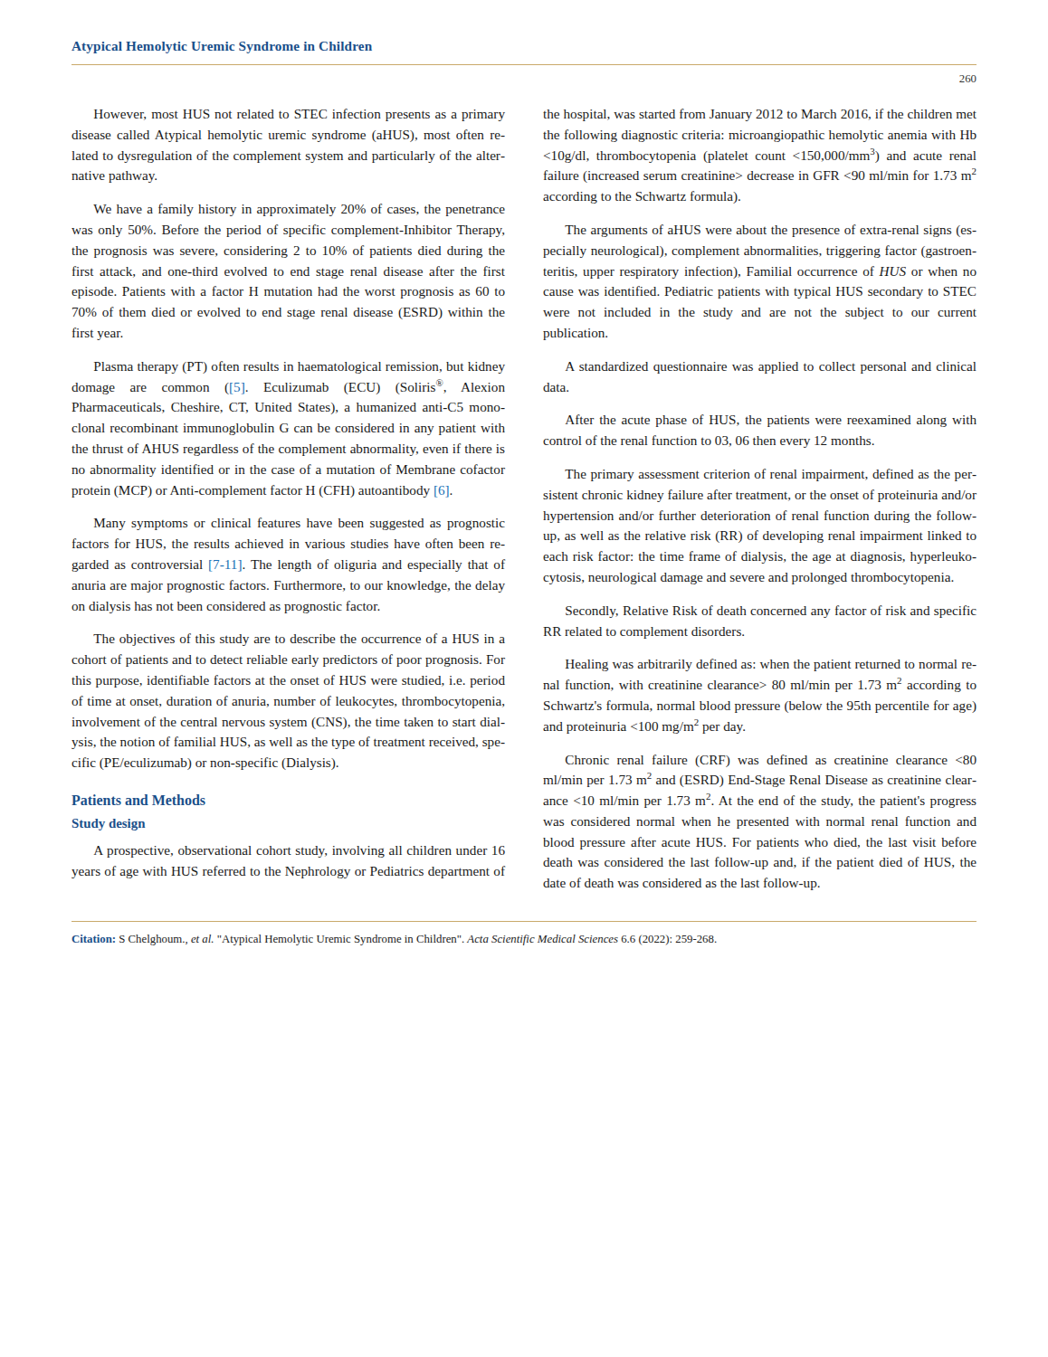Atypical Hemolytic Uremic Syndrome in Children
260
However, most HUS not related to STEC infection presents as a primary disease called Atypical hemolytic uremic syndrome (aHUS), most often related to dysregulation of the complement system and particularly of the alternative pathway.
We have a family history in approximately 20% of cases, the penetrance was only 50%. Before the period of specific complement-Inhibitor Therapy, the prognosis was severe, considering 2 to 10% of patients died during the first attack, and one-third evolved to end stage renal disease after the first episode. Patients with a factor H mutation had the worst prognosis as 60 to 70% of them died or evolved to end stage renal disease (ESRD) within the first year.
Plasma therapy (PT) often results in haematological remission, but kidney domage are common ([5]. Eculizumab (ECU) (Soliris®, Alexion Pharmaceuticals, Cheshire, CT, United States), a humanized anti-C5 monoclonal recombinant immunoglobulin G can be considered in any patient with the thrust of AHUS regardless of the complement abnormality, even if there is no abnormality identified or in the case of a mutation of Membrane cofactor protein (MCP) or Anti-complement factor H (CFH) autoantibody [6].
Many symptoms or clinical features have been suggested as prognostic factors for HUS, the results achieved in various studies have often been regarded as controversial [7-11]. The length of oliguria and especially that of anuria are major prognostic factors. Furthermore, to our knowledge, the delay on dialysis has not been considered as prognostic factor.
The objectives of this study are to describe the occurrence of a HUS in a cohort of patients and to detect reliable early predictors of poor prognosis. For this purpose, identifiable factors at the onset of HUS were studied, i.e. period of time at onset, duration of anuria, number of leukocytes, thrombocytopenia, involvement of the central nervous system (CNS), the time taken to start dialysis, the notion of familial HUS, as well as the type of treatment received, specific (PE/eculizumab) or non-specific (Dialysis).
Patients and Methods
Study design
A prospective, observational cohort study, involving all children under 16 years of age with HUS referred to the Nephrology or Pediatrics department of the hospital, was started from January 2012 to March 2016, if the children met the following diagnostic criteria: microangiopathic hemolytic anemia with Hb <10g/dl, thrombocytopenia (platelet count <150,000/mm3) and acute renal failure (increased serum creatinine> decrease in GFR <90 ml/min for 1.73 m2 according to the Schwartz formula).
The arguments of aHUS were about the presence of extra-renal signs (especially neurological), complement abnormalities, triggering factor (gastroenteritis, upper respiratory infection), Familial occurrence of HUS or when no cause was identified. Pediatric patients with typical HUS secondary to STEC were not included in the study and are not the subject to our current publication.
A standardized questionnaire was applied to collect personal and clinical data.
After the acute phase of HUS, the patients were reexamined along with control of the renal function to 03, 06 then every 12 months.
The primary assessment criterion of renal impairment, defined as the persistent chronic kidney failure after treatment, or the onset of proteinuria and/or hypertension and/or further deterioration of renal function during the follow-up, as well as the relative risk (RR) of developing renal impairment linked to each risk factor: the time frame of dialysis, the age at diagnosis, hyperleukocytosis, neurological damage and severe and prolonged thrombocytopenia.
Secondly, Relative Risk of death concerned any factor of risk and specific RR related to complement disorders.
Healing was arbitrarily defined as: when the patient returned to normal renal function, with creatinine clearance> 80 ml/min per 1.73 m2 according to Schwartz's formula, normal blood pressure (below the 95th percentile for age) and proteinuria <100 mg/m2 per day.
Chronic renal failure (CRF) was defined as creatinine clearance <80 ml/min per 1.73 m2 and (ESRD) End-Stage Renal Disease as creatinine clearance <10 ml/min per 1.73 m2. At the end of the study, the patient's progress was considered normal when he presented with normal renal function and blood pressure after acute HUS. For patients who died, the last visit before death was considered the last follow-up and, if the patient died of HUS, the date of death was considered as the last follow-up.
Citation: S Chelghoum., et al. "Atypical Hemolytic Uremic Syndrome in Children". Acta Scientific Medical Sciences 6.6 (2022): 259-268.